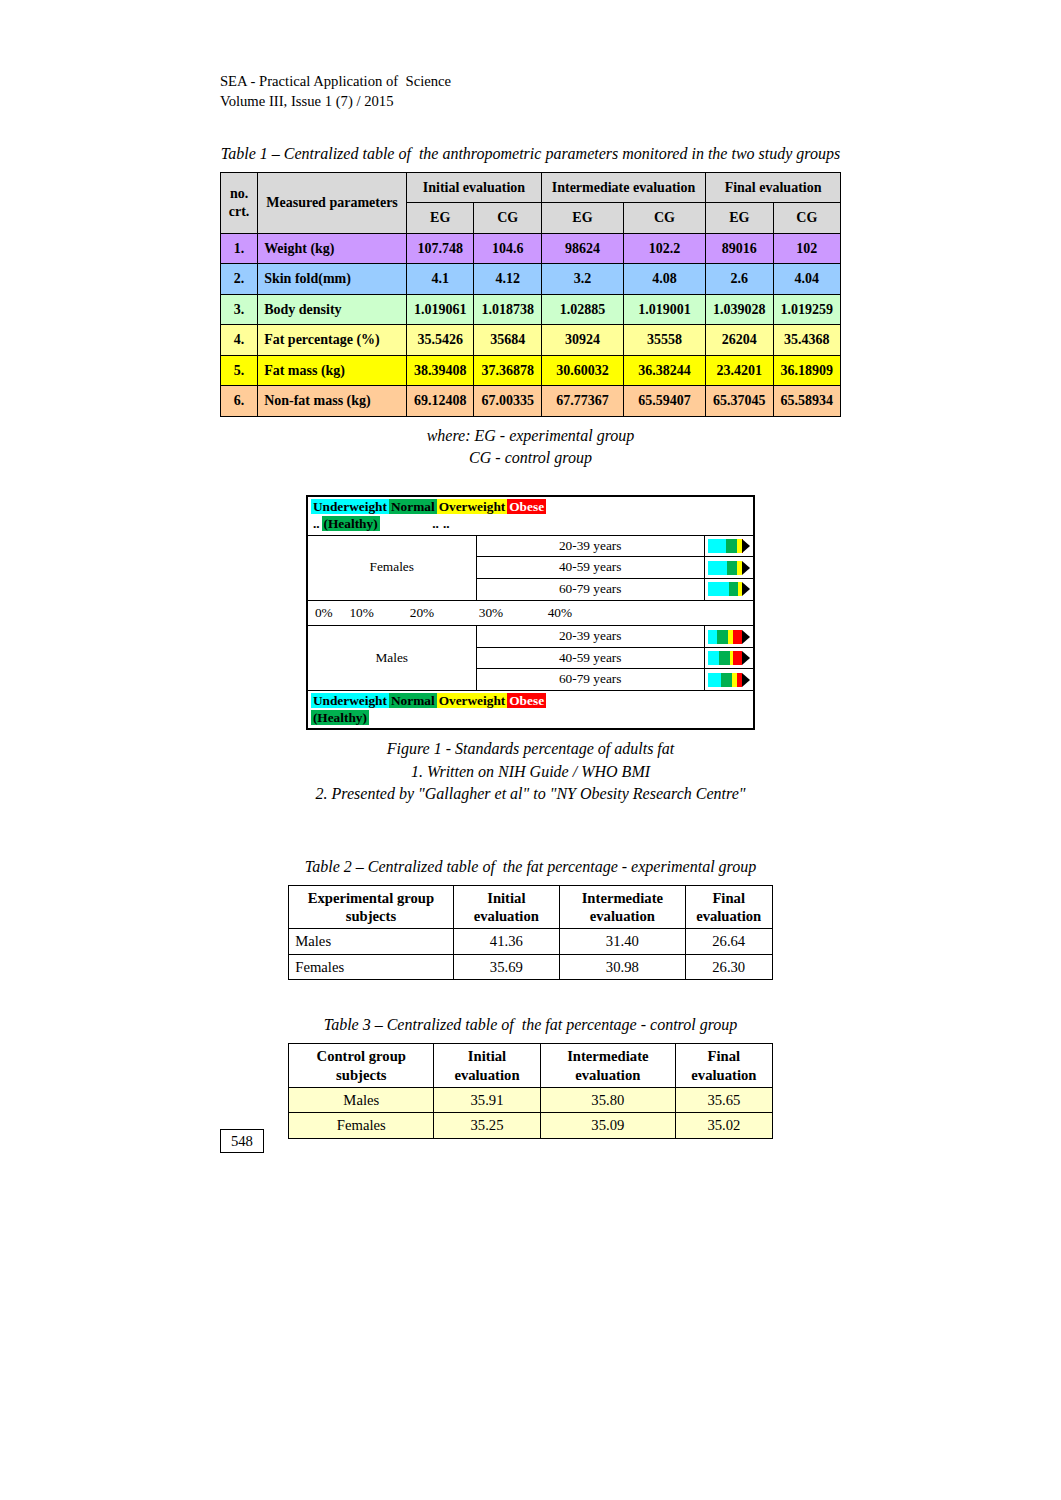SEA - Practical Application of Science
Volume III, Issue 1 (7) / 2015
Table 1 – Centralized table of the anthropometric parameters monitored in the two study groups
| no. crt. | Measured parameters | Initial evaluation | Intermediate evaluation | Final evaluation |
| --- | --- | --- | --- | --- |
| EG | CG | EG | CG | EG | CG |
| 1. | Weight (kg) | 107.748 | 104.6 | 98624 | 102.2 | 89016 | 102 |
| 2. | Skin fold(mm) | 4.1 | 4.12 | 3.2 | 4.08 | 2.6 | 4.04 |
| 3. | Body density | 1.019061 | 1.018738 | 1.02885 | 1.019001 | 1.039028 | 1.019259 |
| 4. | Fat percentage (%) | 35.5426 | 35684 | 30924 | 35558 | 26204 | 35.4368 |
| 5. | Fat mass (kg) | 38.39408 | 37.36878 | 30.60032 | 36.38244 | 23.4201 | 36.18909 |
| 6. | Non-fat mass (kg) | 69.12408 | 67.00335 | 67.77367 | 65.59407 | 65.37045 | 65.58934 |
where: EG - experimental group
CG - control group
| Underweight Normal Overweight Obese .. (Healthy) .. .. |
| Females | 20-39 years | |
| 40-59 years | |
| 60-79 years | |
| 0% 10% 20% 30% 40% |
| Males | 20-39 years | |
| 40-59 years | |
| 60-79 years | |
| Underweight Normal Overweight Obese (Healthy) |
Figure 1 - Standards percentage of adults fat
1. Written on NIH Guide / WHO BMI
2. Presented by "Gallagher et al" to "NY Obesity Research Centre"
Table 2 – Centralized table of the fat percentage - experimental group
| Experimental group subjects | Initial evaluation | Intermediate evaluation | Final evaluation |
| --- | --- | --- | --- |
| Males | 41.36 | 31.40 | 26.64 |
| Females | 35.69 | 30.98 | 26.30 |
Table 3 – Centralized table of the fat percentage - control group
| Control group subjects | Initial evaluation | Intermediate evaluation | Final evaluation |
| --- | --- | --- | --- |
| Males | 35.91 | 35.80 | 35.65 |
| Females | 35.25 | 35.09 | 35.02 |
548